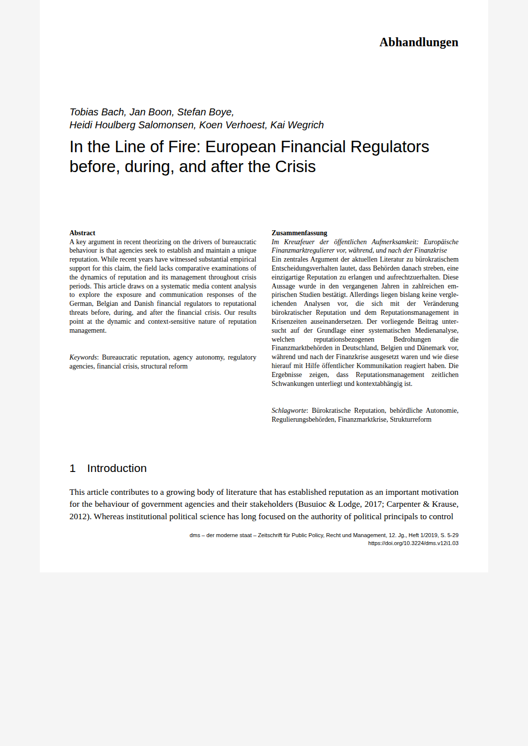Abhandlungen
Tobias Bach, Jan Boon, Stefan Boye,
Heidi Houlberg Salomonsen, Koen Verhoest, Kai Wegrich
In the Line of Fire: European Financial Regulators before, during, and after the Crisis
Abstract
A key argument in recent theorizing on the drivers of bureaucratic behaviour is that agencies seek to establish and maintain a unique reputation. While recent years have witnessed substantial empirical support for this claim, the field lacks comparative examinations of the dynamics of reputation and its management throughout crisis periods. This article draws on a systematic media content analysis to explore the exposure and communication responses of the German, Belgian and Danish financial regulators to reputational threats before, during, and after the financial crisis. Our results point at the dynamic and context-sensitive nature of reputation management.
Keywords: Bureaucratic reputation, agency autonomy, regulatory agencies, financial crisis, structural reform
Zusammenfassung
Im Kreuzfeuer der öffentlichen Aufmerksamkeit: Europäische Finanzmarktregulierer vor, während, und nach der Finanzkrise
Ein zentrales Argument der aktuellen Literatur zu bürokratischem Entscheidungsverhalten lautet, dass Behörden danach streben, eine einzigartige Reputation zu erlangen und aufrechtzuerhalten. Diese Aussage wurde in den vergangenen Jahren in zahlreichen empirischen Studien bestätigt. Allerdings liegen bislang keine vergleichenden Analysen vor, die sich mit der Veränderung bürokratischer Reputation und dem Reputationsmanagement in Krisenzeiten auseinandersetzen. Der vorliegende Beitrag untersucht auf der Grundlage einer systematischen Medienanalyse, welchen reputationsbezogenen Bedrohungen die Finanzmarktbehörden in Deutschland, Belgien und Dänemark vor, während und nach der Finanzkrise ausgesetzt waren und wie diese hierauf mit Hilfe öffentlicher Kommunikation reagiert haben. Die Ergebnisse zeigen, dass Reputationsmanagement zeitlichen Schwankungen unterliegt und kontextabhängig ist.
Schlagworte: Bürokratische Reputation, behördliche Autonomie, Regulierungsbehörden, Finanzmarktkrise, Strukturreform
1 Introduction
This article contributes to a growing body of literature that has established reputation as an important motivation for the behaviour of government agencies and their stakeholders (Busuioc & Lodge, 2017; Carpenter & Krause, 2012). Whereas institutional political science has long focused on the authority of political principals to control
dms – der moderne staat – Zeitschrift für Public Policy, Recht und Management, 12. Jg., Heft 1/2019, S. 5-29
https://doi.org/10.3224/dms.v12i1.03